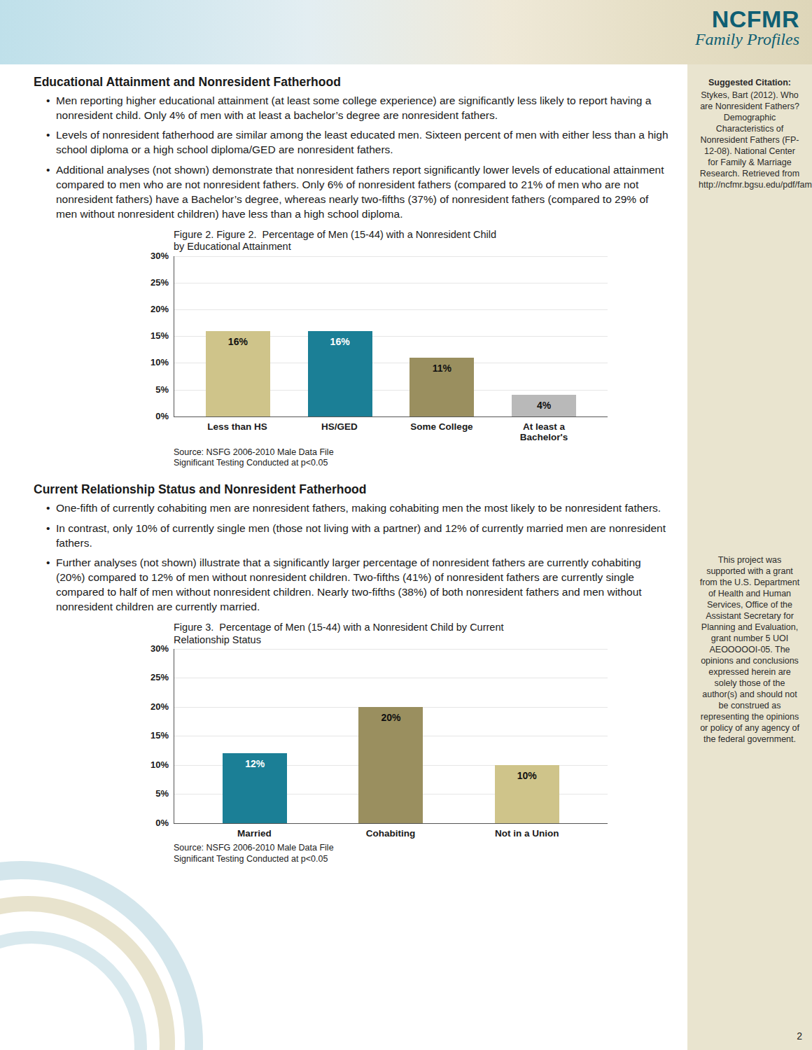NCFMR
Family Profiles
Suggested Citation:
Stykes, Bart (2012). Who are Nonresident Fathers? Demographic Characteristics of Nonresident Fathers (FP-12-08). National Center for Family & Marriage Research. Retrieved from http://ncfmr.bgsu.edu/pdf/family_profiles/file112052.pdf
This project was supported with a grant from the U.S. Department of Health and Human Services, Office of the Assistant Secretary for Planning and Evaluation, grant number 5 UOI AEOOOOOI-05. The opinions and conclusions expressed herein are solely those of the author(s) and should not be construed as representing the opinions or policy of any agency of the federal government.
Educational Attainment and Nonresident Fatherhood
Men reporting higher educational attainment (at least some college experience) are significantly less likely to report having a nonresident child. Only 4% of men with at least a bachelor’s degree are nonresident fathers.
Levels of nonresident fatherhood are similar among the least educated men. Sixteen percent of men with either less than a high school diploma or a high school diploma/GED are nonresident fathers.
Additional analyses (not shown) demonstrate that nonresident fathers report significantly lower levels of educational attainment compared to men who are not nonresident fathers. Only 6% of nonresident fathers (compared to 21% of men who are not nonresident fathers) have a Bachelor’s degree, whereas nearly two-fifths (37%) of nonresident fathers (compared to 29% of men without nonresident children) have less than a high school diploma.
Figure 2. Figure 2. Percentage of Men (15-44) with a Nonresident Child
by Educational Attainment
30% 25% 20% 15% 10% 5% 0%
16%
16%
11%
4%
Less than HS
HS/GED
Some College
At least a
Bachelor's
Source: NSFG 2006-2010 Male Data File
Significant Testing Conducted at p<0.05
Current Relationship Status and Nonresident Fatherhood
One-fifth of currently cohabiting men are nonresident fathers, making cohabiting men the most likely to be nonresident fathers.
In contrast, only 10% of currently single men (those not living with a partner) and 12% of currently married men are nonresident fathers.
Further analyses (not shown) illustrate that a significantly larger percentage of nonresident fathers are currently cohabiting (20%) compared to 12% of men without nonresident children. Two-fifths (41%) of nonresident fathers are currently single compared to half of men without nonresident children. Nearly two-fifths (38%) of both nonresident fathers and men without nonresident children are currently married.
Figure 3. Percentage of Men (15-44) with a Nonresident Child by Current
Relationship Status
30% 25% 20% 15% 10% 5% 0%
12%
20%
10%
Married
Cohabiting
Not in a Union
Source: NSFG 2006-2010 Male Data File
Significant Testing Conducted at p<0.05
2